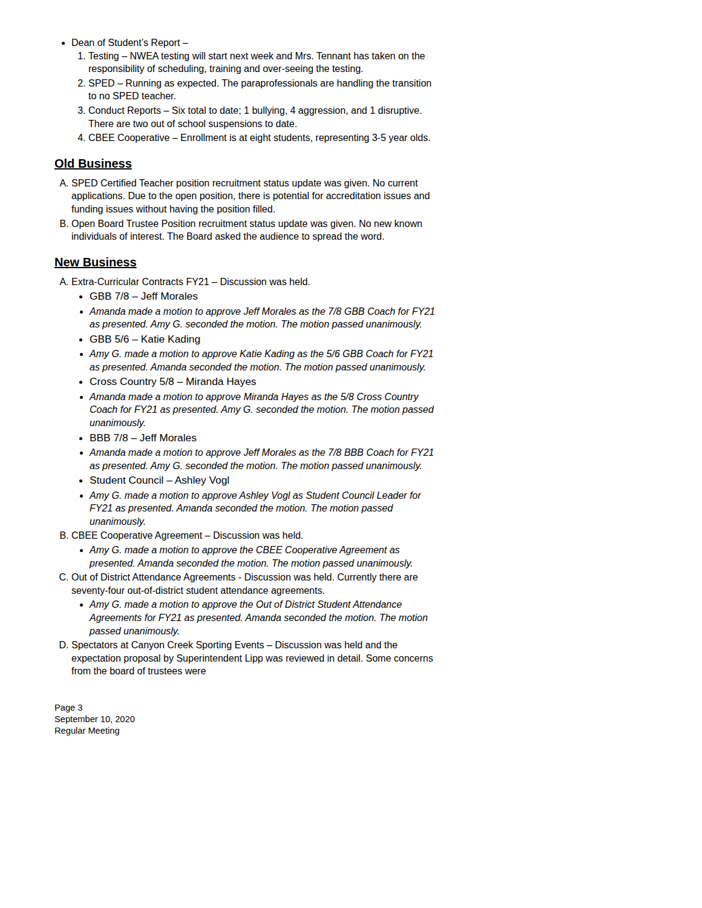Dean of Student’s Report –
Testing – NWEA testing will start next week and Mrs. Tennant has taken on the responsibility of scheduling, training and over-seeing the testing.
SPED – Running as expected. The paraprofessionals are handling the transition to no SPED teacher.
Conduct Reports – Six total to date; 1 bullying, 4 aggression, and 1 disruptive. There are two out of school suspensions to date.
CBEE Cooperative – Enrollment is at eight students, representing 3-5 year olds.
Old Business
SPED Certified Teacher position recruitment status update was given. No current applications. Due to the open position, there is potential for accreditation issues and funding issues without having the position filled.
Open Board Trustee Position recruitment status update was given. No new known individuals of interest. The Board asked the audience to spread the word.
New Business
Extra-Curricular Contracts FY21 – Discussion was held.
GBB 7/8 – Jeff Morales
Amanda made a motion to approve Jeff Morales as the 7/8 GBB Coach for FY21 as presented. Amy G. seconded the motion. The motion passed unanimously.
GBB 5/6 – Katie Kading
Amy G. made a motion to approve Katie Kading as the 5/6 GBB Coach for FY21 as presented. Amanda seconded the motion. The motion passed unanimously.
Cross Country 5/8 – Miranda Hayes
Amanda made a motion to approve Miranda Hayes as the 5/8 Cross Country Coach for FY21 as presented. Amy G. seconded the motion. The motion passed unanimously.
BBB 7/8 – Jeff Morales
Amanda made a motion to approve Jeff Morales as the 7/8 BBB Coach for FY21 as presented. Amy G. seconded the motion. The motion passed unanimously.
Student Council – Ashley Vogl
Amy G. made a motion to approve Ashley Vogl as Student Council Leader for FY21 as presented. Amanda seconded the motion. The motion passed unanimously.
CBEE Cooperative Agreement – Discussion was held.
Amy G. made a motion to approve the CBEE Cooperative Agreement as presented. Amanda seconded the motion. The motion passed unanimously.
Out of District Attendance Agreements - Discussion was held. Currently there are seventy-four out-of-district student attendance agreements.
Amy G. made a motion to approve the Out of District Student Attendance Agreements for FY21 as presented. Amanda seconded the motion. The motion passed unanimously.
Spectators at Canyon Creek Sporting Events – Discussion was held and the expectation proposal by Superintendent Lipp was reviewed in detail. Some concerns from the board of trustees were
Page 3
September 10, 2020
Regular Meeting